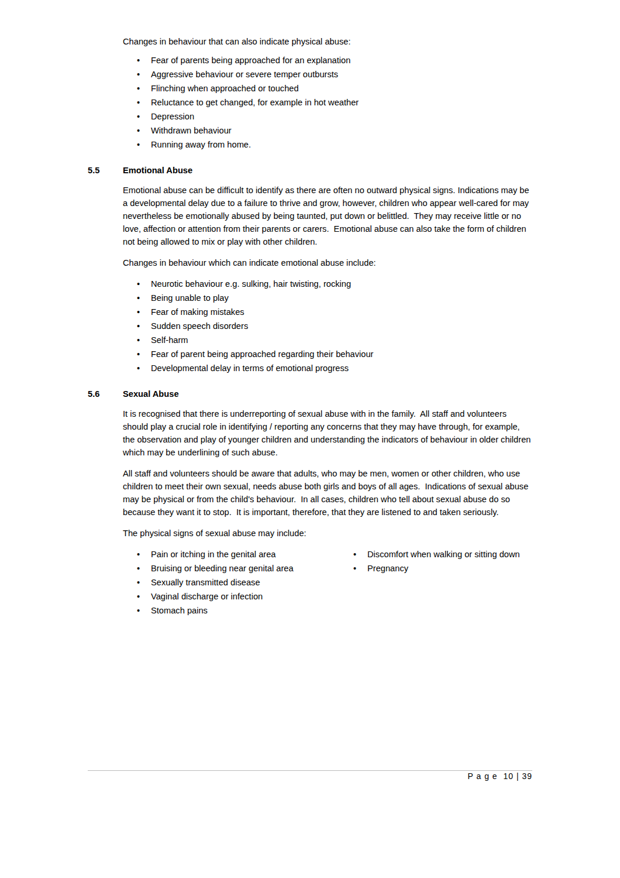Changes in behaviour that can also indicate physical abuse:
Fear of parents being approached for an explanation
Aggressive behaviour or severe temper outbursts
Flinching when approached or touched
Reluctance to get changed, for example in hot weather
Depression
Withdrawn behaviour
Running away from home.
5.5 Emotional Abuse
Emotional abuse can be difficult to identify as there are often no outward physical signs. Indications may be a developmental delay due to a failure to thrive and grow, however, children who appear well-cared for may nevertheless be emotionally abused by being taunted, put down or belittled. They may receive little or no love, affection or attention from their parents or carers. Emotional abuse can also take the form of children not being allowed to mix or play with other children.
Changes in behaviour which can indicate emotional abuse include:
Neurotic behaviour e.g. sulking, hair twisting, rocking
Being unable to play
Fear of making mistakes
Sudden speech disorders
Self-harm
Fear of parent being approached regarding their behaviour
Developmental delay in terms of emotional progress
5.6 Sexual Abuse
It is recognised that there is underreporting of sexual abuse with in the family. All staff and volunteers should play a crucial role in identifying / reporting any concerns that they may have through, for example, the observation and play of younger children and understanding the indicators of behaviour in older children which may be underlining of such abuse.
All staff and volunteers should be aware that adults, who may be men, women or other children, who use children to meet their own sexual, needs abuse both girls and boys of all ages. Indications of sexual abuse may be physical or from the child's behaviour. In all cases, children who tell about sexual abuse do so because they want it to stop. It is important, therefore, that they are listened to and taken seriously.
The physical signs of sexual abuse may include:
Pain or itching in the genital area
Bruising or bleeding near genital area
Sexually transmitted disease
Vaginal discharge or infection
Stomach pains
Discomfort when walking or sitting down
Pregnancy
P a g e 10 | 39